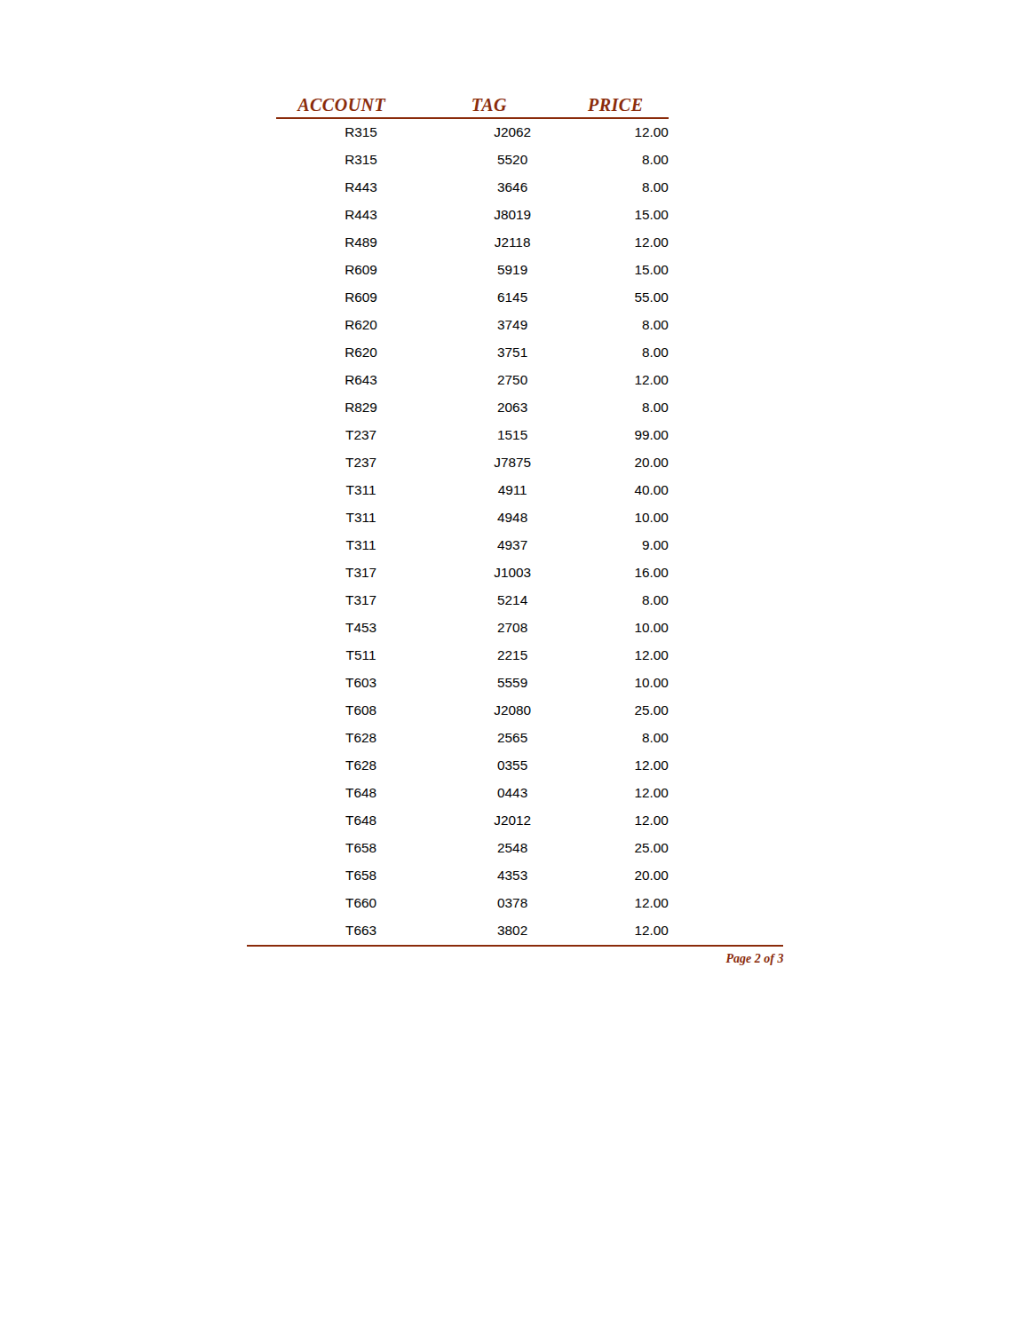| ACCOUNT | TAG | PRICE |
| --- | --- | --- |
| R315 | J2062 | 12.00 |
| R315 | 5520 | 8.00 |
| R443 | 3646 | 8.00 |
| R443 | J8019 | 15.00 |
| R489 | J2118 | 12.00 |
| R609 | 5919 | 15.00 |
| R609 | 6145 | 55.00 |
| R620 | 3749 | 8.00 |
| R620 | 3751 | 8.00 |
| R643 | 2750 | 12.00 |
| R829 | 2063 | 8.00 |
| T237 | 1515 | 99.00 |
| T237 | J7875 | 20.00 |
| T311 | 4911 | 40.00 |
| T311 | 4948 | 10.00 |
| T311 | 4937 | 9.00 |
| T317 | J1003 | 16.00 |
| T317 | 5214 | 8.00 |
| T453 | 2708 | 10.00 |
| T511 | 2215 | 12.00 |
| T603 | 5559 | 10.00 |
| T608 | J2080 | 25.00 |
| T628 | 2565 | 8.00 |
| T628 | 0355 | 12.00 |
| T648 | 0443 | 12.00 |
| T648 | J2012 | 12.00 |
| T658 | 2548 | 25.00 |
| T658 | 4353 | 20.00 |
| T660 | 0378 | 12.00 |
| T663 | 3802 | 12.00 |
Page 2 of 3